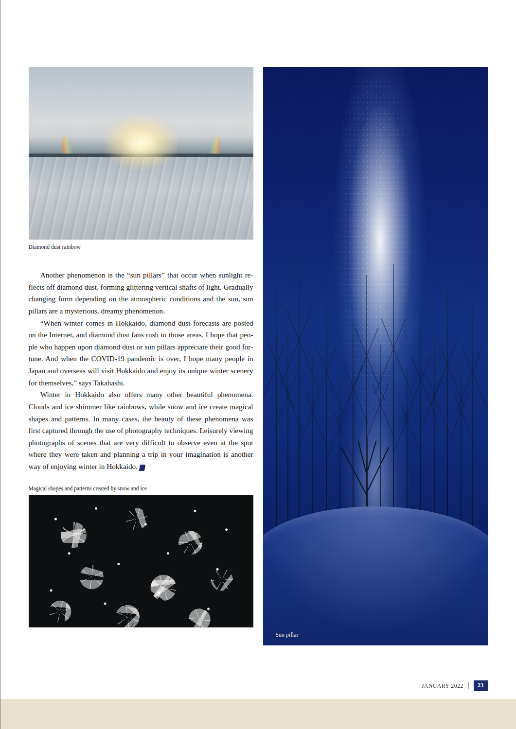Diamond dust rainbow
Another phenomenon is the “sun pillars” that occur when sunlight reflects off diamond dust, forming glittering vertical shafts of light. Gradually changing form depending on the atmospheric conditions and the sun, sun pillars are a mysterious, dreamy phenomenon.
“When winter comes in Hokkaido, diamond dust forecasts are posted on the Internet, and diamond dust fans rush to those areas. I hope that people who happen upon diamond dust or sun pillars appreciate their good fortune. And when the COVID-19 pandemic is over, I hope many people in Japan and overseas will visit Hokkaido and enjoy its unique winter scenery for themselves,” says Takahashi.
Winter in Hokkaido also offers many other beautiful phenomena. Clouds and ice shimmer like rainbows, while snow and ice create magical shapes and patterns. In many cases, the beauty of these phenomena was first captured through the use of photography techniques. Leisurely viewing photographs of scenes that are very difficult to observe even at the spot where they were taken and planning a trip in your imagination is another way of enjoying winter in Hokkaido.J
Magical shapes and patterns created by snow and ice
Sun pillar
JANUARY 2022 23